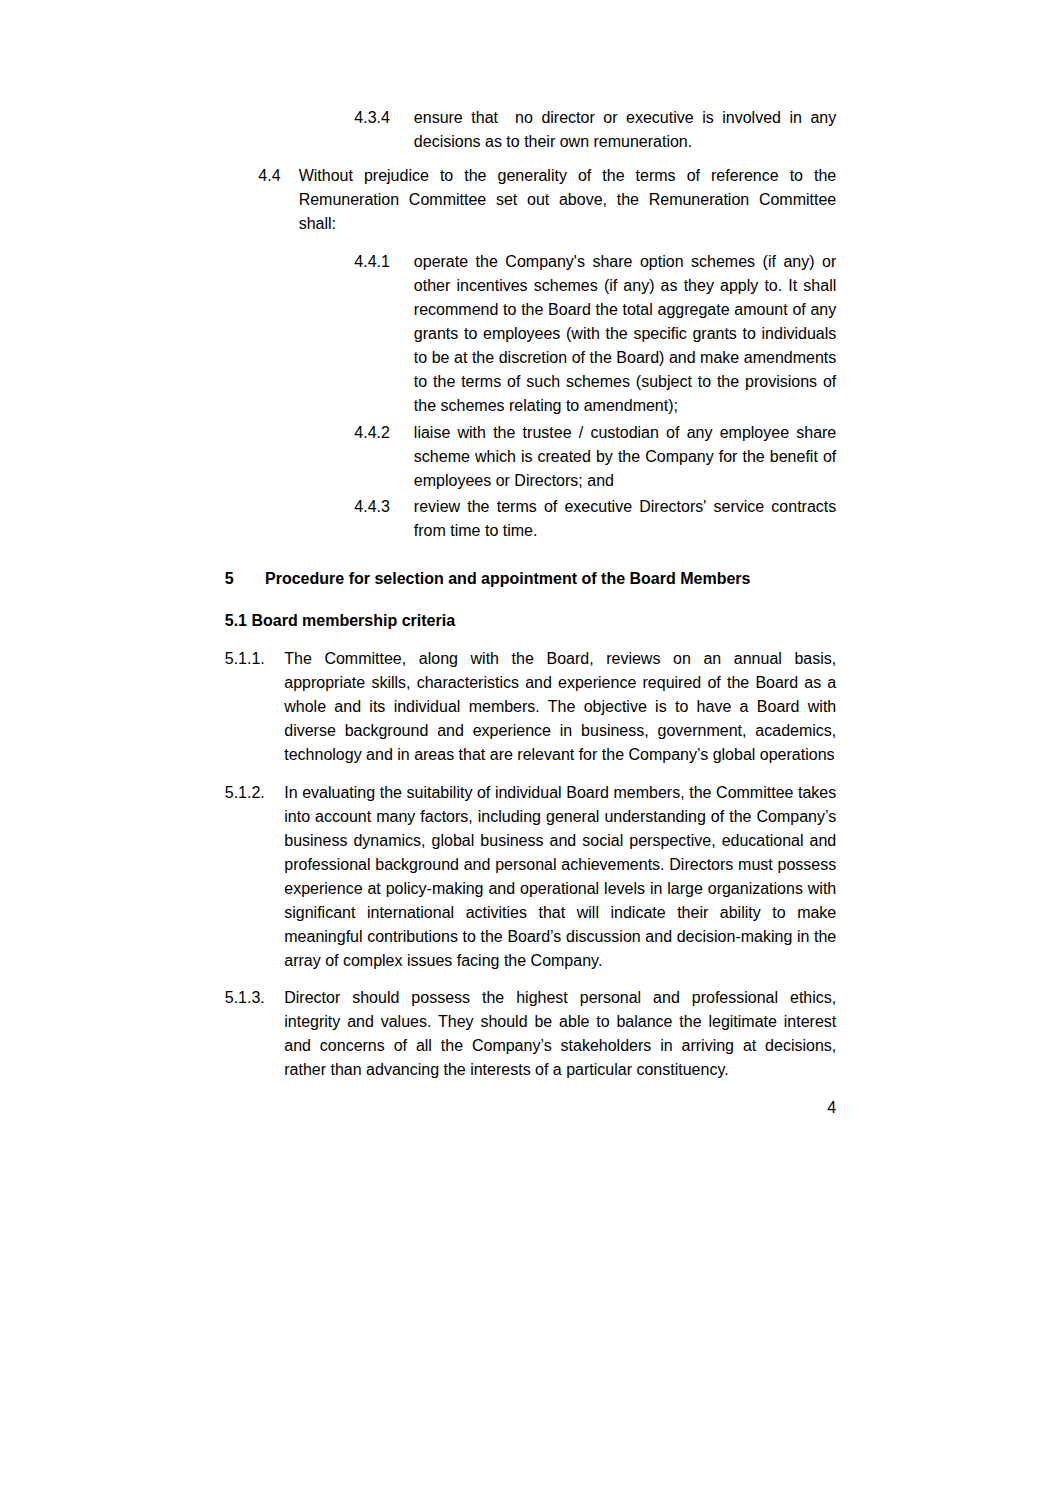4.3.4 ensure that no director or executive is involved in any decisions as to their own remuneration.
4.4 Without prejudice to the generality of the terms of reference to the Remuneration Committee set out above, the Remuneration Committee shall:
4.4.1 operate the Company's share option schemes (if any) or other incentives schemes (if any) as they apply to. It shall recommend to the Board the total aggregate amount of any grants to employees (with the specific grants to individuals to be at the discretion of the Board) and make amendments to the terms of such schemes (subject to the provisions of the schemes relating to amendment);
4.4.2 liaise with the trustee / custodian of any employee share scheme which is created by the Company for the benefit of employees or Directors; and
4.4.3 review the terms of executive Directors' service contracts from time to time.
5 Procedure for selection and appointment of the Board Members
5.1 Board membership criteria
5.1.1. The Committee, along with the Board, reviews on an annual basis, appropriate skills, characteristics and experience required of the Board as a whole and its individual members. The objective is to have a Board with diverse background and experience in business, government, academics, technology and in areas that are relevant for the Company’s global operations
5.1.2. In evaluating the suitability of individual Board members, the Committee takes into account many factors, including general understanding of the Company’s business dynamics, global business and social perspective, educational and professional background and personal achievements. Directors must possess experience at policy-making and operational levels in large organizations with significant international activities that will indicate their ability to make meaningful contributions to the Board’s discussion and decision-making in the array of complex issues facing the Company.
5.1.3. Director should possess the highest personal and professional ethics, integrity and values. They should be able to balance the legitimate interest and concerns of all the Company’s stakeholders in arriving at decisions, rather than advancing the interests of a particular constituency.
4